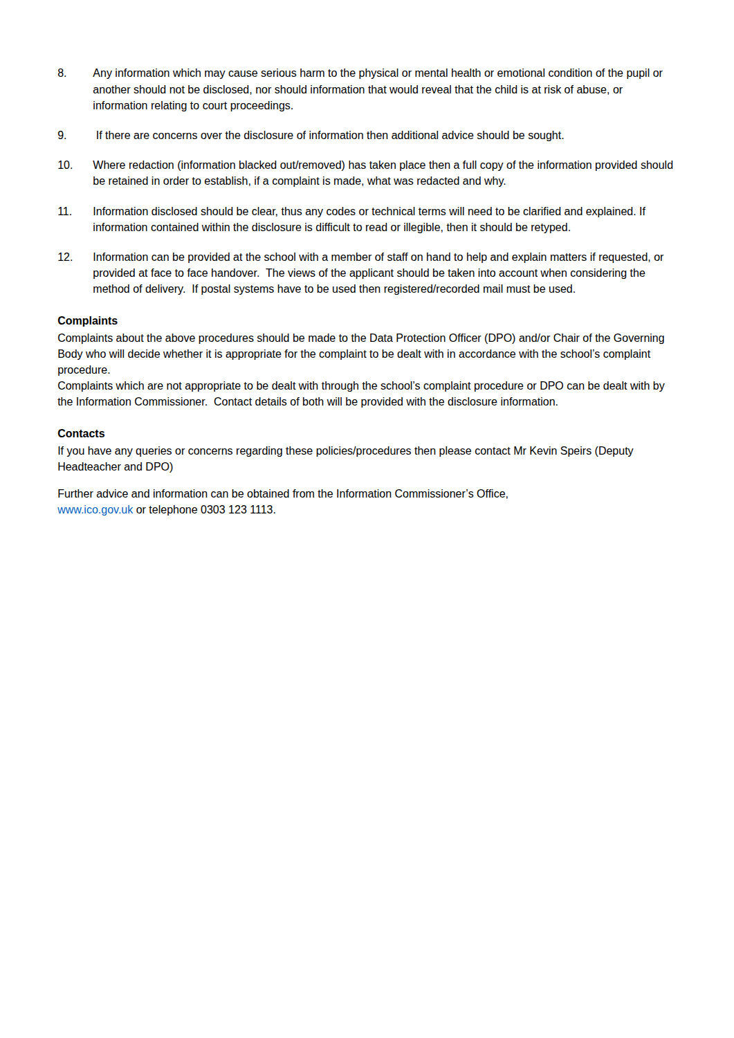8. Any information which may cause serious harm to the physical or mental health or emotional condition of the pupil or another should not be disclosed, nor should information that would reveal that the child is at risk of abuse, or information relating to court proceedings.
9. If there are concerns over the disclosure of information then additional advice should be sought.
10. Where redaction (information blacked out/removed) has taken place then a full copy of the information provided should be retained in order to establish, if a complaint is made, what was redacted and why.
11. Information disclosed should be clear, thus any codes or technical terms will need to be clarified and explained. If information contained within the disclosure is difficult to read or illegible, then it should be retyped.
12. Information can be provided at the school with a member of staff on hand to help and explain matters if requested, or provided at face to face handover. The views of the applicant should be taken into account when considering the method of delivery. If postal systems have to be used then registered/recorded mail must be used.
Complaints
Complaints about the above procedures should be made to the Data Protection Officer (DPO) and/or Chair of the Governing Body who will decide whether it is appropriate for the complaint to be dealt with in accordance with the school’s complaint procedure.
Complaints which are not appropriate to be dealt with through the school’s complaint procedure or DPO can be dealt with by the Information Commissioner. Contact details of both will be provided with the disclosure information.
Contacts
If you have any queries or concerns regarding these policies/procedures then please contact Mr Kevin Speirs (Deputy Headteacher and DPO)
Further advice and information can be obtained from the Information Commissioner’s Office,
www.ico.gov.uk or telephone 0303 123 1113.